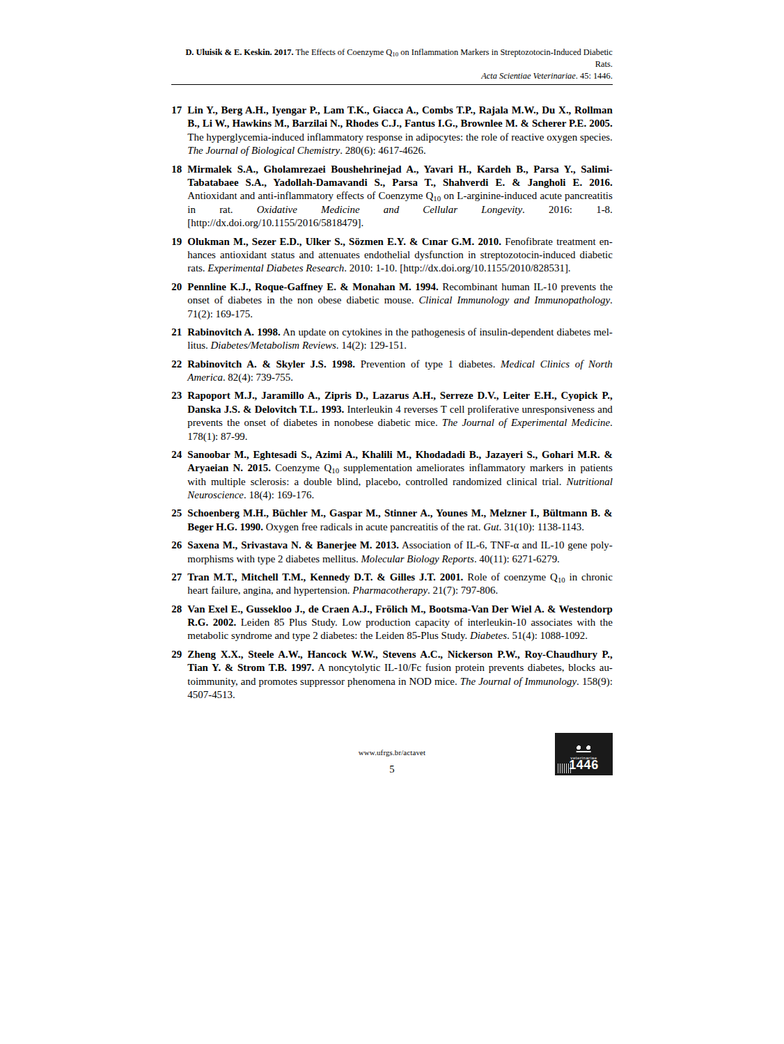D. Uluisik & E. Keskin. 2017. The Effects of Coenzyme Q10 on Inflammation Markers in Streptozotocin-Induced Diabetic Rats. Acta Scientiae Veterinariae. 45: 1446.
17 Lin Y., Berg A.H., Iyengar P., Lam T.K., Giacca A., Combs T.P., Rajala M.W., Du X., Rollman B., Li W., Hawkins M., Barzilai N., Rhodes C.J., Fantus I.G., Brownlee M. & Scherer P.E. 2005. The hyperglycemia-induced inflammatory response in adipocytes: the role of reactive oxygen species. The Journal of Biological Chemistry. 280(6): 4617-4626.
18 Mirmalek S.A., Gholamrezaei Boushehrinejad A., Yavari H., Kardeh B., Parsa Y., Salimi-Tabatabaee S.A., Yadollah-Damavandi S., Parsa T., Shahverdi E. & Jangholi E. 2016. Antioxidant and anti-inflammatory effects of Coenzyme Q10 on L-arginine-induced acute pancreatitis in rat. Oxidative Medicine and Cellular Longevity. 2016: 1-8. [http://dx.doi.org/10.1155/2016/5818479].
19 Olukman M., Sezer E.D., Ulker S., Sözmen E.Y. & Cınar G.M. 2010. Fenofibrate treatment enhances antioxidant status and attenuates endothelial dysfunction in streptozotocin-induced diabetic rats. Experimental Diabetes Research. 2010: 1-10. [http://dx.doi.org/10.1155/2010/828531].
20 Pennline K.J., Roque-Gaffney E. & Monahan M. 1994. Recombinant human IL-10 prevents the onset of diabetes in the non obese diabetic mouse. Clinical Immunology and Immunopathology. 71(2): 169-175.
21 Rabinovitch A. 1998. An update on cytokines in the pathogenesis of insulin-dependent diabetes mellitus. Diabetes/Metabolism Reviews. 14(2): 129-151.
22 Rabinovitch A. & Skyler J.S. 1998. Prevention of type 1 diabetes. Medical Clinics of North America. 82(4): 739-755.
23 Rapoport M.J., Jaramillo A., Zipris D., Lazarus A.H., Serreze D.V., Leiter E.H., Cyopick P., Danska J.S. & Delovitch T.L. 1993. Interleukin 4 reverses T cell proliferative unresponsiveness and prevents the onset of diabetes in nonobese diabetic mice. The Journal of Experimental Medicine. 178(1): 87-99.
24 Sanoobar M., Eghtesadi S., Azimi A., Khalili M., Khodadadi B., Jazayeri S., Gohari M.R. & Aryaeian N. 2015. Coenzyme Q10 supplementation ameliorates inflammatory markers in patients with multiple sclerosis: a double blind, placebo, controlled randomized clinical trial. Nutritional Neuroscience. 18(4): 169-176.
25 Schoenberg M.H., Büchler M., Gaspar M., Stinner A., Younes M., Melzner I., Bültmann B. & Beger H.G. 1990. Oxygen free radicals in acute pancreatitis of the rat. Gut. 31(10): 1138-1143.
26 Saxena M., Srivastava N. & Banerjee M. 2013. Association of IL-6, TNF-α and IL-10 gene polymorphisms with type 2 diabetes mellitus. Molecular Biology Reports. 40(11): 6271-6279.
27 Tran M.T., Mitchell T.M., Kennedy D.T. & Gilles J.T. 2001. Role of coenzyme Q10 in chronic heart failure, angina, and hypertension. Pharmacotherapy. 21(7): 797-806.
28 Van Exel E., Gussekloo J., de Craen A.J., Frölich M., Bootsma-Van Der Wiel A. & Westendorp R.G. 2002. Leiden 85 Plus Study. Low production capacity of interleukin-10 associates with the metabolic syndrome and type 2 diabetes: the Leiden 85-Plus Study. Diabetes. 51(4): 1088-1092.
29 Zheng X.X., Steele A.W., Hancock W.W., Stevens A.C., Nickerson P.W., Roy-Chaudhury P., Tian Y. & Strom T.B. 1997. A noncytolytic IL-10/Fc fusion protein prevents diabetes, blocks autoimmunity, and promotes suppressor phenomena in NOD mice. The Journal of Immunology. 158(9): 4507-4513.
veterinariae
1446
www.ufrgs.br/actavet
5